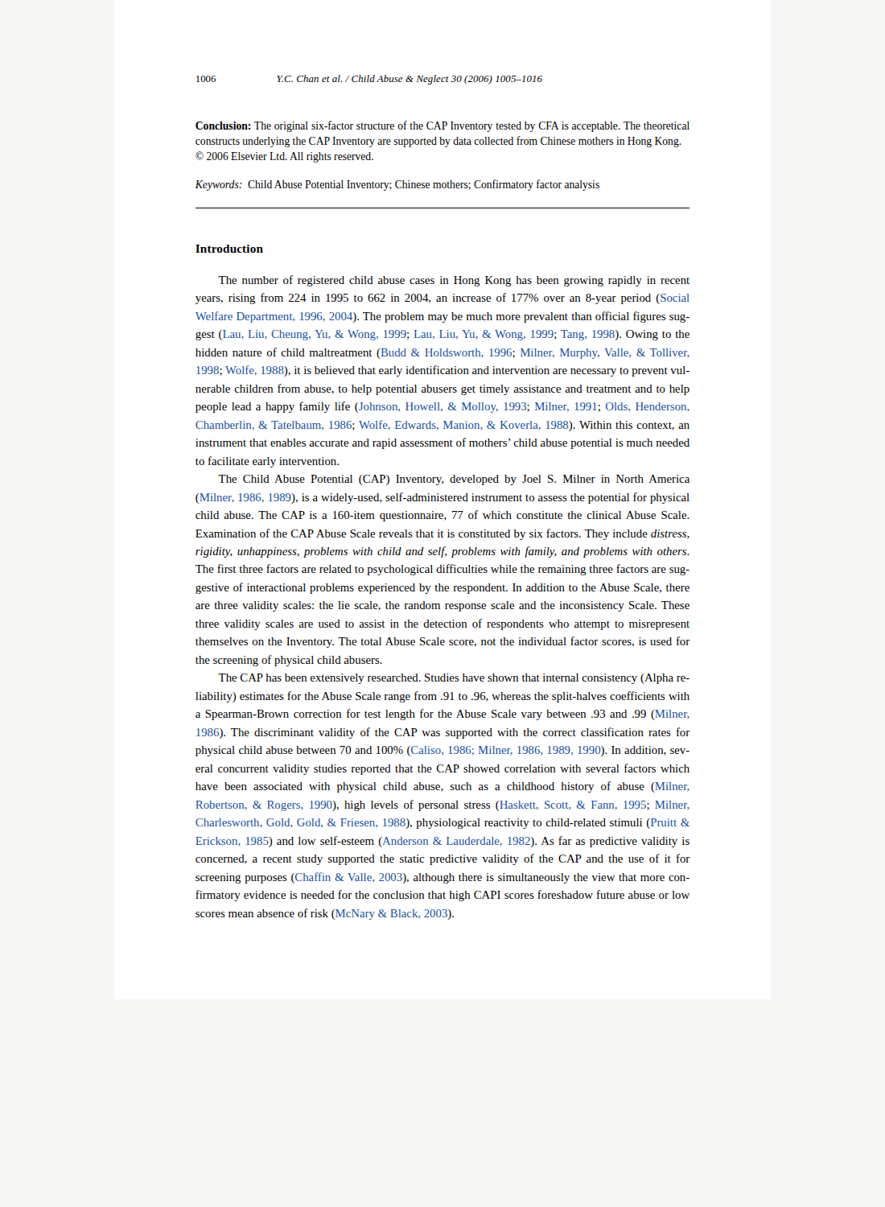1006
Y.C. Chan et al. / Child Abuse & Neglect 30 (2006) 1005–1016
Conclusion: The original six-factor structure of the CAP Inventory tested by CFA is acceptable. The theoretical constructs underlying the CAP Inventory are supported by data collected from Chinese mothers in Hong Kong.
© 2006 Elsevier Ltd. All rights reserved.
Keywords: Child Abuse Potential Inventory; Chinese mothers; Confirmatory factor analysis
Introduction
The number of registered child abuse cases in Hong Kong has been growing rapidly in recent years, rising from 224 in 1995 to 662 in 2004, an increase of 177% over an 8-year period (Social Welfare Department, 1996, 2004). The problem may be much more prevalent than official figures suggest (Lau, Liu, Cheung, Yu, & Wong, 1999; Lau, Liu, Yu, & Wong, 1999; Tang, 1998). Owing to the hidden nature of child maltreatment (Budd & Holdsworth, 1996; Milner, Murphy, Valle, & Tolliver, 1998; Wolfe, 1988), it is believed that early identification and intervention are necessary to prevent vulnerable children from abuse, to help potential abusers get timely assistance and treatment and to help people lead a happy family life (Johnson, Howell, & Molloy, 1993; Milner, 1991; Olds, Henderson, Chamberlin, & Tatelbaum, 1986; Wolfe, Edwards, Manion, & Koverla, 1988). Within this context, an instrument that enables accurate and rapid assessment of mothers’ child abuse potential is much needed to facilitate early intervention.
The Child Abuse Potential (CAP) Inventory, developed by Joel S. Milner in North America (Milner, 1986, 1989), is a widely-used, self-administered instrument to assess the potential for physical child abuse. The CAP is a 160-item questionnaire, 77 of which constitute the clinical Abuse Scale. Examination of the CAP Abuse Scale reveals that it is constituted by six factors. They include distress, rigidity, unhappiness, problems with child and self, problems with family, and problems with others. The first three factors are related to psychological difficulties while the remaining three factors are suggestive of interactional problems experienced by the respondent. In addition to the Abuse Scale, there are three validity scales: the lie scale, the random response scale and the inconsistency Scale. These three validity scales are used to assist in the detection of respondents who attempt to misrepresent themselves on the Inventory. The total Abuse Scale score, not the individual factor scores, is used for the screening of physical child abusers.
The CAP has been extensively researched. Studies have shown that internal consistency (Alpha reliability) estimates for the Abuse Scale range from .91 to .96, whereas the split-halves coefficients with a Spearman-Brown correction for test length for the Abuse Scale vary between .93 and .99 (Milner, 1986). The discriminant validity of the CAP was supported with the correct classification rates for physical child abuse between 70 and 100% (Caliso, 1986; Milner, 1986, 1989, 1990). In addition, several concurrent validity studies reported that the CAP showed correlation with several factors which have been associated with physical child abuse, such as a childhood history of abuse (Milner, Robertson, & Rogers, 1990), high levels of personal stress (Haskett, Scott, & Fann, 1995; Milner, Charlesworth, Gold, Gold, & Friesen, 1988), physiological reactivity to child-related stimuli (Pruitt & Erickson, 1985) and low self-esteem (Anderson & Lauderdale, 1982). As far as predictive validity is concerned, a recent study supported the static predictive validity of the CAP and the use of it for screening purposes (Chaffin & Valle, 2003), although there is simultaneously the view that more confirmatory evidence is needed for the conclusion that high CAPI scores foreshadow future abuse or low scores mean absence of risk (McNary & Black, 2003).